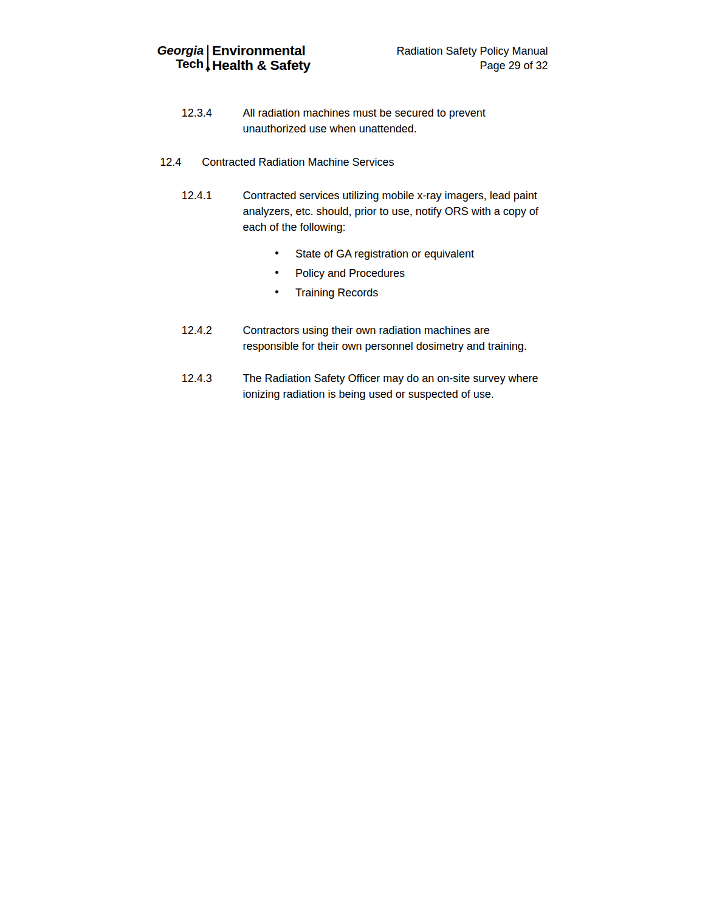Georgia
Tech
Environmental Health & Safety
Radiation Safety Policy Manual
Page 29 of 32
12.3.4
All radiation machines must be secured to prevent unauthorized use when unattended.
12.4
Contracted Radiation Machine Services
12.4.1
Contracted services utilizing mobile x-ray imagers, lead paint analyzers, etc. should, prior to use, notify ORS with a copy of each of the following:
State of GA registration or equivalent
Policy and Procedures
Training Records
12.4.2
Contractors using their own radiation machines are responsible for their own personnel dosimetry and training.
12.4.3
The Radiation Safety Officer may do an on-site survey where ionizing radiation is being used or suspected of use.